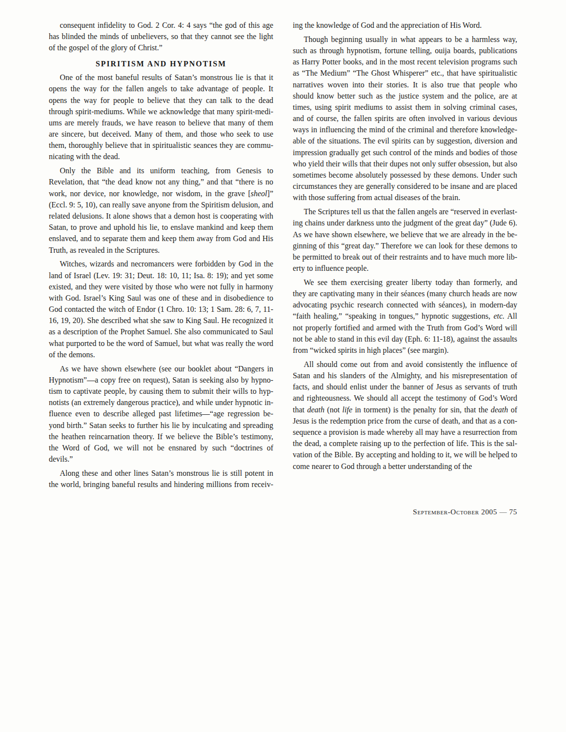consequent infidelity to God. 2 Cor. 4: 4 says “the god of this age has blinded the minds of unbelievers, so that they cannot see the light of the gospel of the glory of Christ.”
SPIRITISM AND HYPNOTISM
One of the most baneful results of Satan’s monstrous lie is that it opens the way for the fallen angels to take advantage of people. It opens the way for people to believe that they can talk to the dead through spirit-mediums. While we acknowledge that many spirit-mediums are merely frauds, we have reason to believe that many of them are sincere, but deceived. Many of them, and those who seek to use them, thoroughly believe that in spiritualistic seances they are communicating with the dead.
Only the Bible and its uniform teaching, from Genesis to Revelation, that “the dead know not any thing,” and that “there is no work, nor device, nor knowledge, nor wisdom, in the grave [sheol]” (Eccl. 9: 5, 10), can really save anyone from the Spiritism delusion, and related delusions. It alone shows that a demon host is cooperating with Satan, to prove and uphold his lie, to enslave mankind and keep them enslaved, and to separate them and keep them away from God and His Truth, as revealed in the Scriptures.
Witches, wizards and necromancers were forbidden by God in the land of Israel (Lev. 19: 31; Deut. 18: 10, 11; Isa. 8: 19); and yet some existed, and they were visited by those who were not fully in harmony with God. Israel’s King Saul was one of these and in disobedience to God contacted the witch of Endor (1 Chro. 10: 13; 1 Sam. 28: 6, 7, 11-16, 19, 20). She described what she saw to King Saul. He recognized it as a description of the Prophet Samuel. She also communicated to Saul what purported to be the word of Samuel, but what was really the word of the demons.
As we have shown elsewhere (see our booklet about “Dangers in Hypnotism”—a copy free on request), Satan is seeking also by hypnotism to captivate people, by causing them to submit their wills to hypnotists (an extremely dangerous practice), and while under hypnotic influence even to describe alleged past lifetimes—“age regression beyond birth.” Satan seeks to further his lie by inculcating and spreading the heathen reincarnation theory. If we believe the Bible’s testimony, the Word of God, we will not be ensnared by such “doctrines of devils.”
Along these and other lines Satan’s monstrous lie is still potent in the world, bringing baneful results and hindering millions from receiving the knowledge of God and the appreciation of His Word.
Though beginning usually in what appears to be a harmless way, such as through hypnotism, fortune telling, ouija boards, publications as Harry Potter books, and in the most recent television programs such as “The Medium” “The Ghost Whisperer” etc., that have spiritualistic narratives woven into their stories. It is also true that people who should know better such as the justice system and the police, are at times, using spirit mediums to assist them in solving criminal cases, and of course, the fallen spirits are often involved in various devious ways in influencing the mind of the criminal and therefore knowledgeable of the situations. The evil spirits can by suggestion, diversion and impression gradually get such control of the minds and bodies of those who yield their wills that their dupes not only suffer obsession, but also sometimes become absolutely possessed by these demons. Under such circumstances they are generally considered to be insane and are placed with those suffering from actual diseases of the brain.
The Scriptures tell us that the fallen angels are “reserved in everlasting chains under darkness unto the judgment of the great day” (Jude 6). As we have shown elsewhere, we believe that we are already in the beginning of this “great day.” Therefore we can look for these demons to be permitted to break out of their restraints and to have much more liberty to influence people.
We see them exercising greater liberty today than formerly, and they are captivating many in their séances (many church heads are now advocating psychic research connected with séances), in modern-day “faith healing,” “speaking in tongues,” hypnotic suggestions, etc. All not properly fortified and armed with the Truth from God’s Word will not be able to stand in this evil day (Eph. 6: 11-18), against the assaults from “wicked spirits in high places” (see margin).
All should come out from and avoid consistently the influence of Satan and his slanders of the Almighty, and his misrepresentation of facts, and should enlist under the banner of Jesus as servants of truth and righteousness. We should all accept the testimony of God’s Word that death (not life in torment) is the penalty for sin, that the death of Jesus is the redemption price from the curse of death, and that as a consequence a provision is made whereby all may have a resurrection from the dead, a complete raising up to the perfection of life. This is the salvation of the Bible. By accepting and holding to it, we will be helped to come nearer to God through a better understanding of the
September-October 2005 — 75